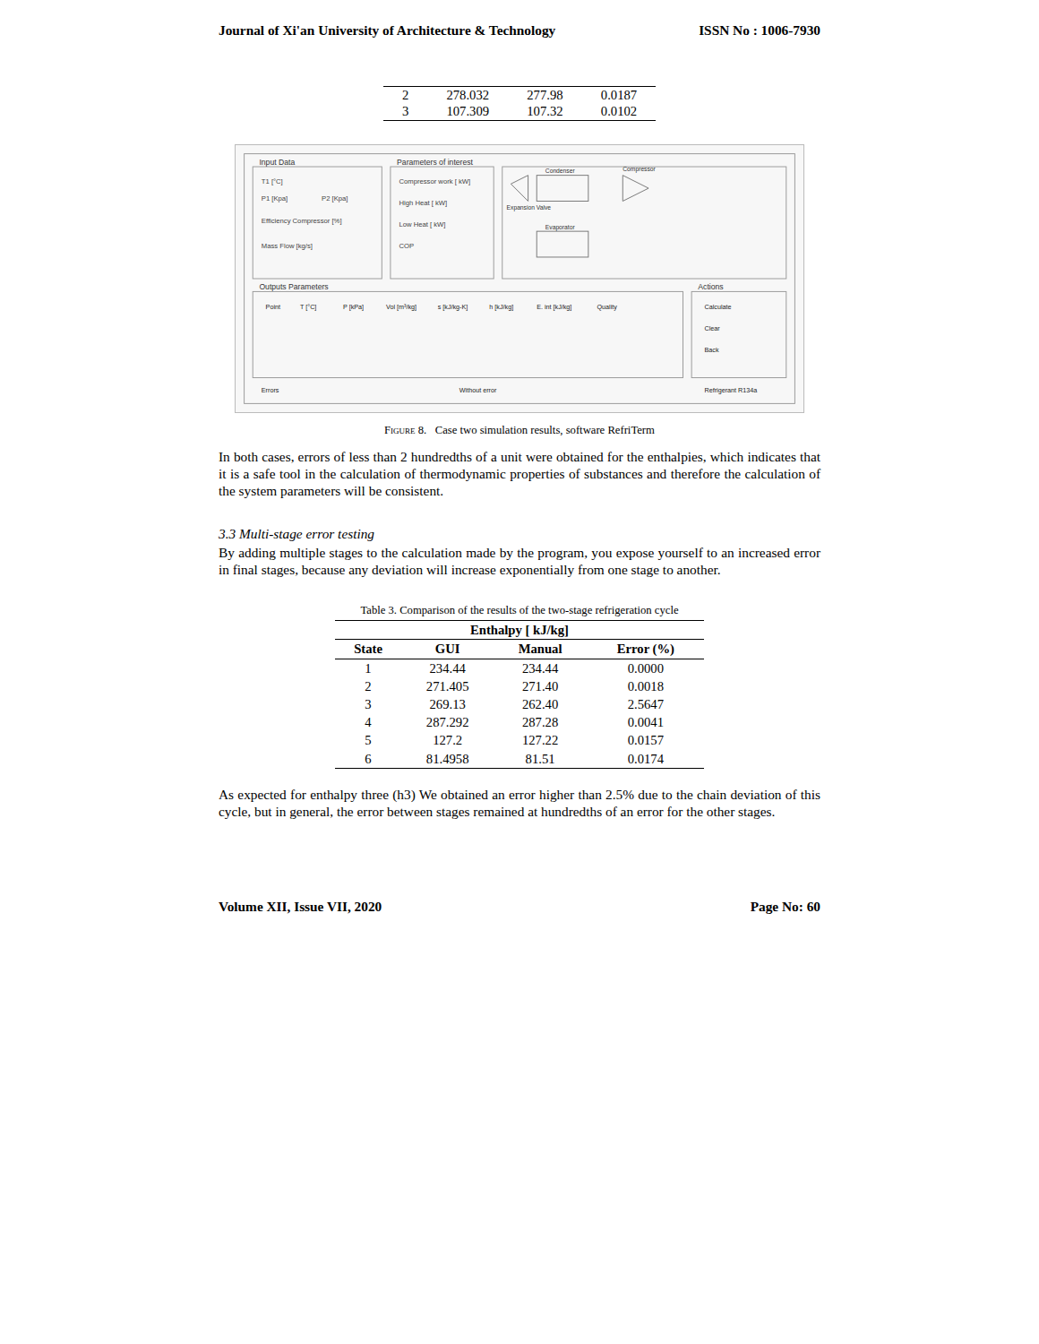Journal of Xi'an University of Architecture & Technology
ISSN No : 1006-7930
| 2 | 278.032 | 277.98 | 0.0187 |
| 3 | 107.309 | 107.32 | 0.0102 |
Figure 8. Case two simulation results, software RefriTerm
In both cases, errors of less than 2 hundredths of a unit were obtained for the enthalpies, which indicates that it is a safe tool in the calculation of thermodynamic properties of substances and therefore the calculation of the system parameters will be consistent.
3.3 Multi-stage error testing
By adding multiple stages to the calculation made by the program, you expose yourself to an increased error in final stages, because any deviation will increase exponentially from one stage to another.
Table 3. Comparison of the results of the two-stage refrigeration cycle
| Enthalpy [ kJ/kg] |
| --- |
| State | GUI | Manual | Error (%) |
| 1 | 234.44 | 234.44 | 0.0000 |
| 2 | 271.405 | 271.40 | 0.0018 |
| 3 | 269.13 | 262.40 | 2.5647 |
| 4 | 287.292 | 287.28 | 0.0041 |
| 5 | 127.2 | 127.22 | 0.0157 |
| 6 | 81.4958 | 81.51 | 0.0174 |
As expected for enthalpy three (h3) We obtained an error higher than 2.5% due to the chain deviation of this cycle, but in general, the error between stages remained at hundredths of an error for the other stages.
Volume XII, Issue VII, 2020
Page No: 60